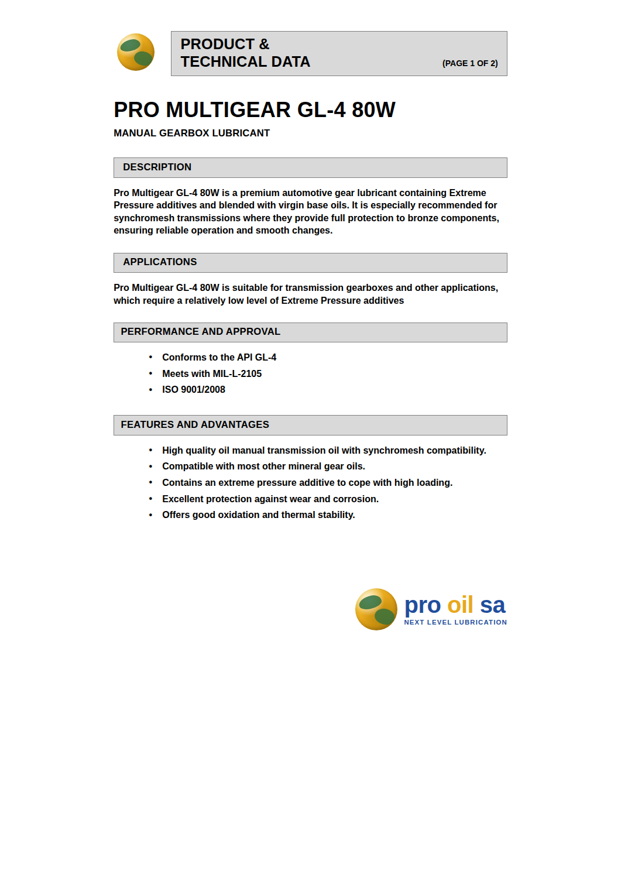PRODUCT &
TECHNICAL DATA
(PAGE 1 OF 2)
PRO MULTIGEAR GL-4 80W
MANUAL GEARBOX LUBRICANT
DESCRIPTION
Pro Multigear GL-4 80W is a premium automotive gear lubricant containing Extreme Pressure additives and blended with virgin base oils. It is especially recommended for synchromesh transmissions where they provide full protection to bronze components, ensuring reliable operation and smooth changes.
APPLICATIONS
Pro Multigear GL-4 80W is suitable for transmission gearboxes and other applications, which require a relatively low level of Extreme Pressure additives
PERFORMANCE AND APPROVAL
Conforms to the API GL-4
Meets with MIL-L-2105
ISO 9001/2008
FEATURES AND ADVANTAGES
High quality oil manual transmission oil with synchromesh compatibility.
Compatible with most other mineral gear oils.
Contains an extreme pressure additive to cope with high loading.
Excellent protection against wear and corrosion.
Offers good oxidation and thermal stability.
pro oil sa
NEXT LEVEL LUBRICATION